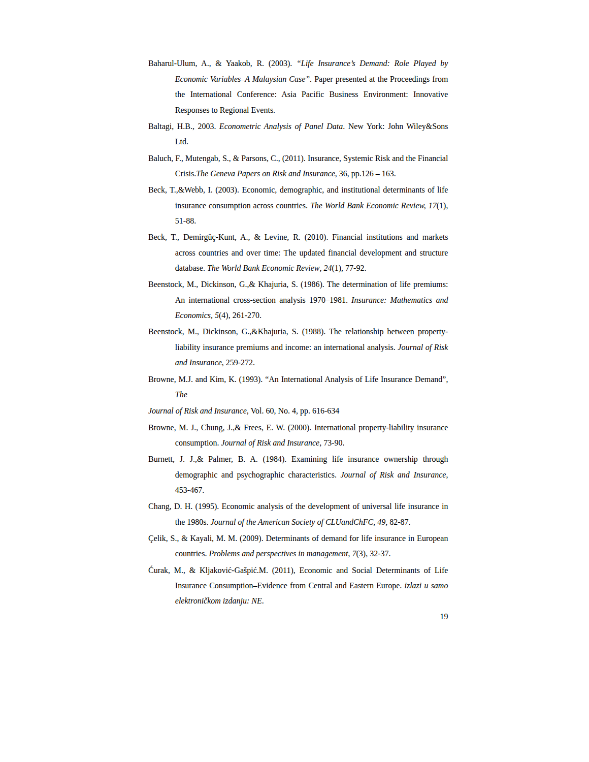Baharul-Ulum, A., & Yaakob, R. (2003). “Life Insurance’s Demand: Role Played by Economic Variables–A Malaysian Case”. Paper presented at the Proceedings from the International Conference: Asia Pacific Business Environment: Innovative Responses to Regional Events.
Baltagi, H.B., 2003. Econometric Analysis of Panel Data. New York: John Wiley&Sons Ltd.
Baluch, F., Mutengab, S., & Parsons, C., (2011). Insurance, Systemic Risk and the Financial Crisis.The Geneva Papers on Risk and Insurance, 36, pp.126 – 163.
Beck, T.,&Webb, I. (2003). Economic, demographic, and institutional determinants of life insurance consumption across countries. The World Bank Economic Review, 17(1), 51-88.
Beck, T., Demirgüç-Kunt, A., & Levine, R. (2010). Financial institutions and markets across countries and over time: The updated financial development and structure database. The World Bank Economic Review, 24(1), 77-92.
Beenstock, M., Dickinson, G.,& Khajuria, S. (1986). The determination of life premiums: An international cross-section analysis 1970–1981. Insurance: Mathematics and Economics, 5(4), 261-270.
Beenstock, M., Dickinson, G.,&Khajuria, S. (1988). The relationship between property-liability insurance premiums and income: an international analysis. Journal of Risk and Insurance, 259-272.
Browne, M.J. and Kim, K. (1993). “An International Analysis of Life Insurance Demand”, The
Journal of Risk and Insurance, Vol. 60, No. 4, pp. 616-634
Browne, M. J., Chung, J.,& Frees, E. W. (2000). International property-liability insurance consumption. Journal of Risk and Insurance, 73-90.
Burnett, J. J.,& Palmer, B. A. (1984). Examining life insurance ownership through demographic and psychographic characteristics. Journal of Risk and Insurance, 453-467.
Chang, D. H. (1995). Economic analysis of the development of universal life insurance in the 1980s. Journal of the American Society of CLUandChFC, 49, 82-87.
Çelik, S., & Kayali, M. M. (2009). Determinants of demand for life insurance in European countries. Problems and perspectives in management, 7(3), 32-37.
Ćurak, M., & Kljaković-Gašpić.M. (2011), Economic and Social Determinants of Life Insurance Consumption–Evidence from Central and Eastern Europe. izlazi u samo elektroničkom izdanju: NE.
19